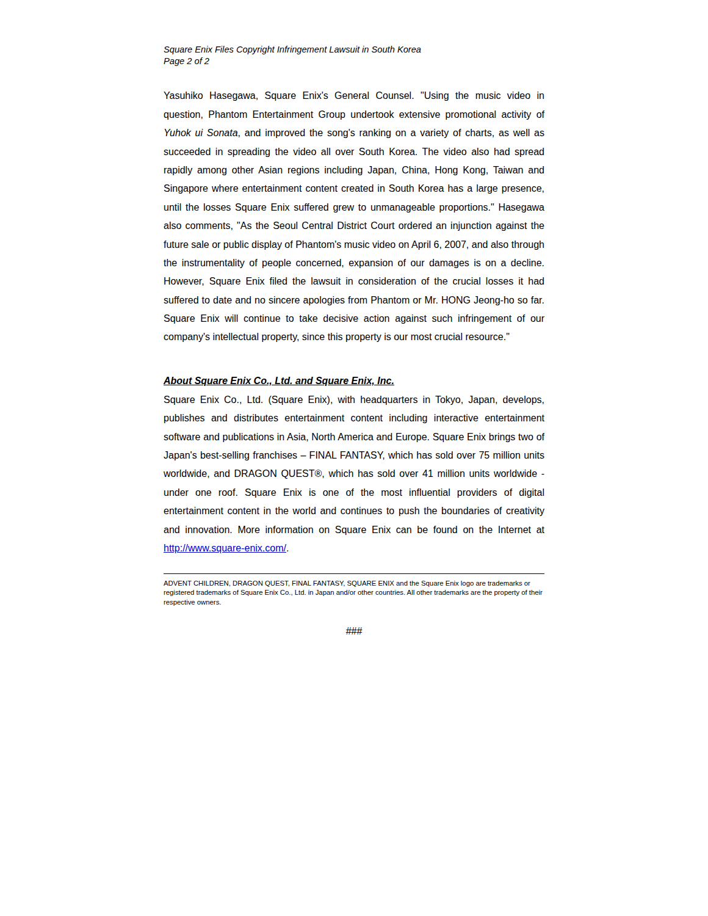Square Enix Files Copyright Infringement Lawsuit in South Korea
Page 2 of 2
Yasuhiko Hasegawa, Square Enix's General Counsel. "Using the music video in question, Phantom Entertainment Group undertook extensive promotional activity of Yuhok ui Sonata, and improved the song's ranking on a variety of charts, as well as succeeded in spreading the video all over South Korea. The video also had spread rapidly among other Asian regions including Japan, China, Hong Kong, Taiwan and Singapore where entertainment content created in South Korea has a large presence, until the losses Square Enix suffered grew to unmanageable proportions." Hasegawa also comments, "As the Seoul Central District Court ordered an injunction against the future sale or public display of Phantom's music video on April 6, 2007, and also through the instrumentality of people concerned, expansion of our damages is on a decline. However, Square Enix filed the lawsuit in consideration of the crucial losses it had suffered to date and no sincere apologies from Phantom or Mr. HONG Jeong-ho so far. Square Enix will continue to take decisive action against such infringement of our company's intellectual property, since this property is our most crucial resource."
About Square Enix Co., Ltd. and Square Enix, Inc.
Square Enix Co., Ltd. (Square Enix), with headquarters in Tokyo, Japan, develops, publishes and distributes entertainment content including interactive entertainment software and publications in Asia, North America and Europe. Square Enix brings two of Japan's best-selling franchises – FINAL FANTASY, which has sold over 75 million units worldwide, and DRAGON QUEST®, which has sold over 41 million units worldwide - under one roof. Square Enix is one of the most influential providers of digital entertainment content in the world and continues to push the boundaries of creativity and innovation. More information on Square Enix can be found on the Internet at http://www.square-enix.com/.
ADVENT CHILDREN, DRAGON QUEST, FINAL FANTASY, SQUARE ENIX and the Square Enix logo are trademarks or registered trademarks of Square Enix Co., Ltd. in Japan and/or other countries. All other trademarks are the property of their respective owners.
###